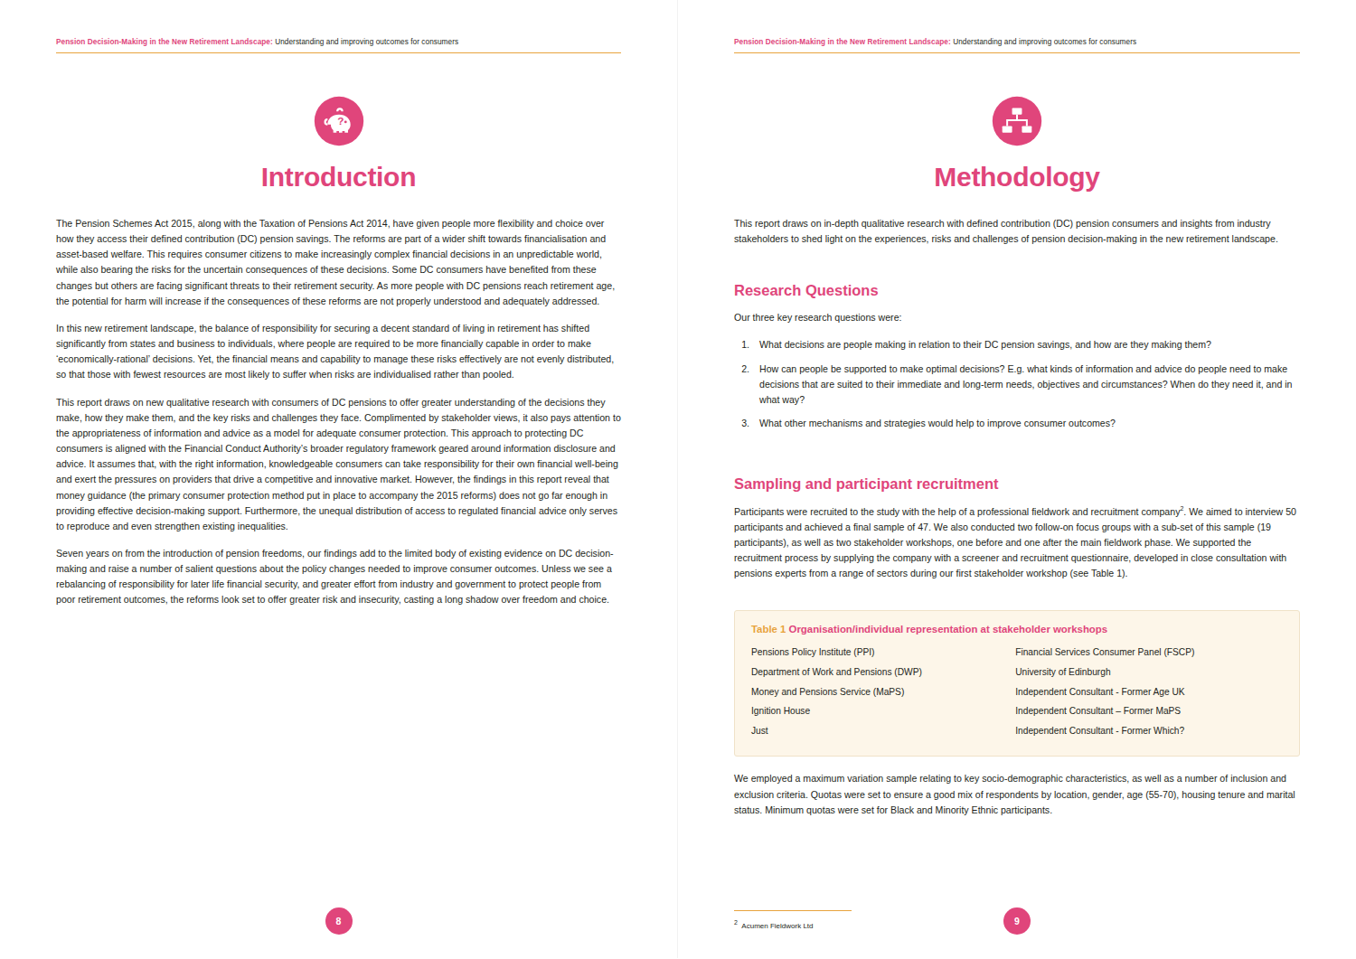Pension Decision-Making in the New Retirement Landscape: Understanding and improving outcomes for consumers
?
Introduction
The Pension Schemes Act 2015, along with the Taxation of Pensions Act 2014, have given people more flexibility and choice over how they access their defined contribution (DC) pension savings. The reforms are part of a wider shift towards financialisation and asset-based welfare. This requires consumer citizens to make increasingly complex financial decisions in an unpredictable world, while also bearing the risks for the uncertain consequences of these decisions. Some DC consumers have benefited from these changes but others are facing significant threats to their retirement security. As more people with DC pensions reach retirement age, the potential for harm will increase if the consequences of these reforms are not properly understood and adequately addressed.
In this new retirement landscape, the balance of responsibility for securing a decent standard of living in retirement has shifted significantly from states and business to individuals, where people are required to be more financially capable in order to make ‘economically-rational’ decisions. Yet, the financial means and capability to manage these risks effectively are not evenly distributed, so that those with fewest resources are most likely to suffer when risks are individualised rather than pooled.
This report draws on new qualitative research with consumers of DC pensions to offer greater understanding of the decisions they make, how they make them, and the key risks and challenges they face. Complimented by stakeholder views, it also pays attention to the appropriateness of information and advice as a model for adequate consumer protection. This approach to protecting DC consumers is aligned with the Financial Conduct Authority’s broader regulatory framework geared around information disclosure and advice. It assumes that, with the right information, knowledgeable consumers can take responsibility for their own financial well-being and exert the pressures on providers that drive a competitive and innovative market. However, the findings in this report reveal that money guidance (the primary consumer protection method put in place to accompany the 2015 reforms) does not go far enough in providing effective decision-making support. Furthermore, the unequal distribution of access to regulated financial advice only serves to reproduce and even strengthen existing inequalities.
Seven years on from the introduction of pension freedoms, our findings add to the limited body of existing evidence on DC decision-making and raise a number of salient questions about the policy changes needed to improve consumer outcomes. Unless we see a rebalancing of responsibility for later life financial security, and greater effort from industry and government to protect people from poor retirement outcomes, the reforms look set to offer greater risk and insecurity, casting a long shadow over freedom and choice.
8
Pension Decision-Making in the New Retirement Landscape: Understanding and improving outcomes for consumers
Methodology
This report draws on in-depth qualitative research with defined contribution (DC) pension consumers and insights from industry stakeholders to shed light on the experiences, risks and challenges of pension decision-making in the new retirement landscape.
Research Questions
Our three key research questions were:
What decisions are people making in relation to their DC pension savings, and how are they making them?
How can people be supported to make optimal decisions? E.g. what kinds of information and advice do people need to make decisions that are suited to their immediate and long-term needs, objectives and circumstances? When do they need it, and in what way?
What other mechanisms and strategies would help to improve consumer outcomes?
Sampling and participant recruitment
Participants were recruited to the study with the help of a professional fieldwork and recruitment company2. We aimed to interview 50 participants and achieved a final sample of 47. We also conducted two follow-on focus groups with a sub-set of this sample (19 participants), as well as two stakeholder workshops, one before and one after the main fieldwork phase. We supported the recruitment process by supplying the company with a screener and recruitment questionnaire, developed in close consultation with pensions experts from a range of sectors during our first stakeholder workshop (see Table 1).
Table 1 Organisation/individual representation at stakeholder workshops
| Pensions Policy Institute (PPI) | Financial Services Consumer Panel (FSCP) |
| Department of Work and Pensions (DWP) | University of Edinburgh |
| Money and Pensions Service (MaPS) | Independent Consultant - Former Age UK |
| Ignition House | Independent Consultant – Former MaPS |
| Just | Independent Consultant - Former Which? |
We employed a maximum variation sample relating to key socio-demographic characteristics, as well as a number of inclusion and exclusion criteria. Quotas were set to ensure a good mix of respondents by location, gender, age (55-70), housing tenure and marital status. Minimum quotas were set for Black and Minority Ethnic participants.
2 Acumen Fieldwork Ltd
9